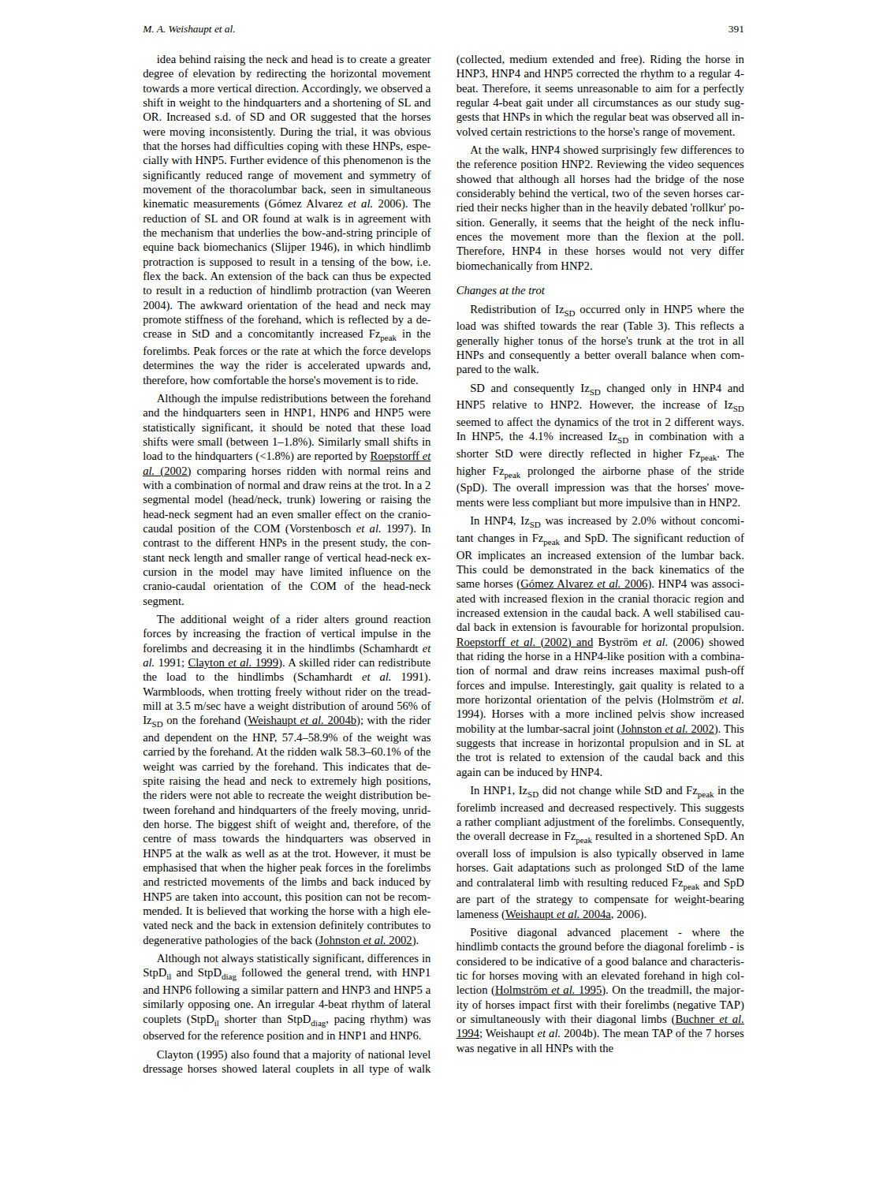M. A. Weishaupt et al. 391
idea behind raising the neck and head is to create a greater degree of elevation by redirecting the horizontal movement towards a more vertical direction. Accordingly, we observed a shift in weight to the hindquarters and a shortening of SL and OR. Increased s.d. of SD and OR suggested that the horses were moving inconsistently. During the trial, it was obvious that the horses had difficulties coping with these HNPs, especially with HNP5. Further evidence of this phenomenon is the significantly reduced range of movement and symmetry of movement of the thoracolumbar back, seen in simultaneous kinematic measurements (Gómez Alvarez et al. 2006). The reduction of SL and OR found at walk is in agreement with the mechanism that underlies the bow-and-string principle of equine back biomechanics (Slijper 1946), in which hindlimb protraction is supposed to result in a tensing of the bow, i.e. flex the back. An extension of the back can thus be expected to result in a reduction of hindlimb protraction (van Weeren 2004). The awkward orientation of the head and neck may promote stiffness of the forehand, which is reflected by a decrease in StD and a concomitantly increased Fzpeak in the forelimbs. Peak forces or the rate at which the force develops determines the way the rider is accelerated upwards and, therefore, how comfortable the horse's movement is to ride.
Although the impulse redistributions between the forehand and the hindquarters seen in HNP1, HNP6 and HNP5 were statistically significant, it should be noted that these load shifts were small (between 1–1.8%). Similarly small shifts in load to the hindquarters (<1.8%) are reported by Roepstorff et al. (2002) comparing horses ridden with normal reins and with a combination of normal and draw reins at the trot. In a 2 segmental model (head/neck, trunk) lowering or raising the head-neck segment had an even smaller effect on the cranio-caudal position of the COM (Vorstenbosch et al. 1997). In contrast to the different HNPs in the present study, the constant neck length and smaller range of vertical head-neck excursion in the model may have limited influence on the cranio-caudal orientation of the COM of the head-neck segment.
The additional weight of a rider alters ground reaction forces by increasing the fraction of vertical impulse in the forelimbs and decreasing it in the hindlimbs (Schamhardt et al. 1991; Clayton et al. 1999). A skilled rider can redistribute the load to the hindlimbs (Schamhardt et al. 1991). Warmbloods, when trotting freely without rider on the treadmill at 3.5 m/sec have a weight distribution of around 56% of IzSD on the forehand (Weishaupt et al. 2004b); with the rider and dependent on the HNP, 57.4–58.9% of the weight was carried by the forehand. At the ridden walk 58.3–60.1% of the weight was carried by the forehand. This indicates that despite raising the head and neck to extremely high positions, the riders were not able to recreate the weight distribution between forehand and hindquarters of the freely moving, unridden horse. The biggest shift of weight and, therefore, of the centre of mass towards the hindquarters was observed in HNP5 at the walk as well as at the trot. However, it must be emphasised that when the higher peak forces in the forelimbs and restricted movements of the limbs and back induced by HNP5 are taken into account, this position can not be recommended. It is believed that working the horse with a high elevated neck and the back in extension definitely contributes to degenerative pathologies of the back (Johnston et al. 2002).
Although not always statistically significant, differences in StpDil and StpDdiag followed the general trend, with HNP1 and HNP6 following a similar pattern and HNP3 and HNP5 a similarly opposing one. An irregular 4-beat rhythm of lateral couplets (StpDil shorter than StpDdiag, pacing rhythm) was observed for the reference position and in HNP1 and HNP6.
Clayton (1995) also found that a majority of national level dressage horses showed lateral couplets in all type of walk (collected, medium extended and free). Riding the horse in HNP3, HNP4 and HNP5 corrected the rhythm to a regular 4-beat. Therefore, it seems unreasonable to aim for a perfectly regular 4-beat gait under all circumstances as our study suggests that HNPs in which the regular beat was observed all involved certain restrictions to the horse's range of movement.
At the walk, HNP4 showed surprisingly few differences to the reference position HNP2. Reviewing the video sequences showed that although all horses had the bridge of the nose considerably behind the vertical, two of the seven horses carried their necks higher than in the heavily debated 'rollkur' position. Generally, it seems that the height of the neck influences the movement more than the flexion at the poll. Therefore, HNP4 in these horses would not very differ biomechanically from HNP2.
Changes at the trot
Redistribution of IzSD occurred only in HNP5 where the load was shifted towards the rear (Table 3). This reflects a generally higher tonus of the horse's trunk at the trot in all HNPs and consequently a better overall balance when compared to the walk.
SD and consequently IzSD changed only in HNP4 and HNP5 relative to HNP2. However, the increase of IzSD seemed to affect the dynamics of the trot in 2 different ways. In HNP5, the 4.1% increased IzSD in combination with a shorter StD were directly reflected in higher Fzpeak. The higher Fzpeak prolonged the airborne phase of the stride (SpD). The overall impression was that the horses' movements were less compliant but more impulsive than in HNP2.
In HNP4, IzSD was increased by 2.0% without concomitant changes in Fzpeak and SpD. The significant reduction of OR implicates an increased extension of the lumbar back. This could be demonstrated in the back kinematics of the same horses (Gómez Alvarez et al. 2006). HNP4 was associated with increased flexion in the cranial thoracic region and increased extension in the caudal back. A well stabilised caudal back in extension is favourable for horizontal propulsion. Roepstorff et al. (2002) and Byström et al. (2006) showed that riding the horse in a HNP4-like position with a combination of normal and draw reins increases maximal push-off forces and impulse. Interestingly, gait quality is related to a more horizontal orientation of the pelvis (Holmström et al. 1994). Horses with a more inclined pelvis show increased mobility at the lumbar-sacral joint (Johnston et al. 2002). This suggests that increase in horizontal propulsion and in SL at the trot is related to extension of the caudal back and this again can be induced by HNP4.
In HNP1, IzSD did not change while StD and Fzpeak in the forelimb increased and decreased respectively. This suggests a rather compliant adjustment of the forelimbs. Consequently, the overall decrease in Fzpeak resulted in a shortened SpD. An overall loss of impulsion is also typically observed in lame horses. Gait adaptations such as prolonged StD of the lame and contralateral limb with resulting reduced Fzpeak and SpD are part of the strategy to compensate for weight-bearing lameness (Weishaupt et al. 2004a, 2006).
Positive diagonal advanced placement - where the hindlimb contacts the ground before the diagonal forelimb - is considered to be indicative of a good balance and characteristic for horses moving with an elevated forehand in high collection (Holmström et al. 1995). On the treadmill, the majority of horses impact first with their forelimbs (negative TAP) or simultaneously with their diagonal limbs (Buchner et al. 1994; Weishaupt et al. 2004b). The mean TAP of the 7 horses was negative in all HNPs with the